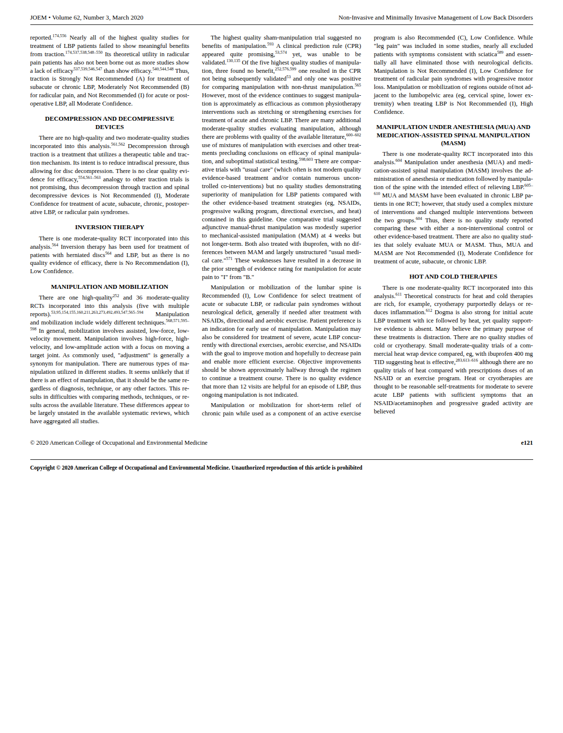JOEM • Volume 62, Number 3, March 2020 Non-Invasive and Minimally Invasive Management of Low Back Disorders
reported.174,556 Nearly all of the highest quality studies for treatment of LBP patients failed to show meaningful benefits from traction.174,537,538,548–550 Its theoretical utility in radicular pain patients has also not been borne out as more studies show a lack of efficacy537,539,546,547 than show efficacy.540,544,548 Thus, traction is Strongly Not Recommended (A) for treatment of subacute or chronic LBP, Moderately Not Recommended (B) for radicular pain, and Not Recommended (I) for acute or postoperative LBP, all Moderate Confidence.
Decompression and Decompressive Devices
There are no high-quality and two moderate-quality studies incorporated into this analysis.561,562 Decompression through traction is a treatment that utilizes a therapeutic table and traction mechanism. Its intent is to reduce intradiscal pressure, thus allowing for disc decompression. There is no clear quality evidence for efficacy,554,561–563 analogy to other traction trials is not promising, thus decompression through traction and spinal decompressive devices is Not Recommended (I), Moderate Confidence for treatment of acute, subacute, chronic, postoperative LBP, or radicular pain syndromes.
Inversion Therapy
There is one moderate-quality RCT incorporated into this analysis.564 Inversion therapy has been used for treatment of patients with herniated discs564 and LBP, but as there is no quality evidence of efficacy, there is No Recommendation (I), Low Confidence.
Manipulation and Mobilization
There are one high-quality252 and 36 moderate-quality RCTs incorporated into this analysis (five with multiple reports).53,95,154,155,160,211,263,273,492,493,547,565–594 Manipulation and mobilization include widely different techniques.568,571,595–598 In general, mobilization involves assisted, low-force, low-velocity movement. Manipulation involves high-force, high-velocity, and low-amplitude action with a focus on moving a target joint. As commonly used, "adjustment" is generally a synonym for manipulation. There are numerous types of manipulation utilized in different studies. It seems unlikely that if there is an effect of manipulation, that it should be the same regardless of diagnosis, technique, or any other factors. This results in difficulties with comparing methods, techniques, or results across the available literature. These differences appear to be largely unstated in the available systematic reviews, which have aggregated all studies.
The highest quality sham-manipulation trial suggested no benefits of manipulation.593 A clinical prediction rule (CPR) appeared quite promising,53,574 yet, was unable to be validated.130,135 Of the five highest quality studies of manipulation, three found no benefit,252,576,599 one resulted in the CPR not being subsequently validated53 and only one was positive for comparing manipulation with non-thrust manipulation.565 However, most of the evidence continues to suggest manipulation is approximately as efficacious as common physiotherapy interventions such as stretching or strengthening exercises for treatment of acute and chronic LBP. There are many additional moderate-quality studies evaluating manipulation, although there are problems with quality of the available literature,600–602 use of mixtures of manipulation with exercises and other treatments precluding conclusions on efficacy of spinal manipulation, and suboptimal statistical testing.598,603 There are comparative trials with "usual care" (which often is not modern quality evidence-based treatment and/or contain numerous uncontrolled co-interventions) but no quality studies demonstrating superiority of manipulation for LBP patients compared with the other evidence-based treatment strategies (eg, NSAIDs, progressive walking program, directional exercises, and heat) contained in this guideline. One comparative trial suggested adjunctive manual-thrust manipulation was modestly superior to mechanical-assisted manipulation (MAM) at 4 weeks but not longer-term. Both also treated with ibuprofen, with no differences between MAM and largely unstructured "usual medical care."571 These weaknesses have resulted in a decrease in the prior strength of evidence rating for manipulation for acute pain to "I" from "B."
Manipulation or mobilization of the lumbar spine is Recommended (I), Low Confidence for select treatment of acute or subacute LBP, or radicular pain syndromes without neurological deficit, generally if needed after treatment with NSAIDs, directional and aerobic exercise. Patient preference is an indication for early use of manipulation. Manipulation may also be considered for treatment of severe, acute LBP concurrently with directional exercises, aerobic exercise, and NSAIDs with the goal to improve motion and hopefully to decrease pain and enable more efficient exercise. Objective improvements should be shown approximately halfway through the regimen to continue a treatment course. There is no quality evidence that more than 12 visits are helpful for an episode of LBP, thus ongoing manipulation is not indicated.
Manipulation or mobilization for short-term relief of chronic pain while used as a component of an active exercise program is also Recommended (C), Low Confidence. While "leg pain" was included in some studies, nearly all excluded patients with symptoms consistent with sciatica589 and essentially all have eliminated those with neurological deficits. Manipulation is Not Recommended (I), Low Confidence for treatment of radicular pain syndromes with progressive motor loss. Manipulation or mobilization of regions outside of/not adjacent to the lumbopelvic area (eg, cervical spine, lower extremity) when treating LBP is Not Recommended (I), High Confidence.
Manipulation Under Anesthesia (MUA) and Medication-Assisted Spinal Manipulation (MASM)
There is one moderate-quality RCT incorporated into this analysis.604 Manipulation under anesthesia (MUA) and medication-assisted spinal manipulation (MASM) involves the administration of anesthesia or medication followed by manipulation of the spine with the intended effect of relieving LBP.605–610 MUA and MASM have been evaluated in chronic LBP patients in one RCT; however, that study used a complex mixture of interventions and changed multiple interventions between the two groups.604 Thus, there is no quality study reported comparing these with either a non-interventional control or other evidence-based treatment. There are also no quality studies that solely evaluate MUA or MASM. Thus, MUA and MASM are Not Recommended (I), Moderate Confidence for treatment of acute, subacute, or chronic LBP.
Hot and Cold Therapies
There is one moderate-quality RCT incorporated into this analysis.611 Theoretical constructs for heat and cold therapies are rich, for example, cryotherapy purportedly delays or reduces inflammation.612 Dogma is also strong for initial acute LBP treatment with ice followed by heat, yet quality supportive evidence is absent. Many believe the primary purpose of these treatments is distraction. There are no quality studies of cold or cryotherapy. Small moderate-quality trials of a commercial heat wrap device compared, eg, with ibuprofen 400 mg TID suggesting heat is effective,283,613–616 although there are no quality trials of heat compared with prescriptions doses of an NSAID or an exercise program. Heat or cryotherapies are thought to be reasonable self-treatments for moderate to severe acute LBP patients with sufficient symptoms that an NSAID/acetaminophen and progressive graded activity are believed
© 2020 American College of Occupational and Environmental Medicine e121
Copyright © 2020 American College of Occupational and Environmental Medicine. Unauthorized reproduction of this article is prohibited